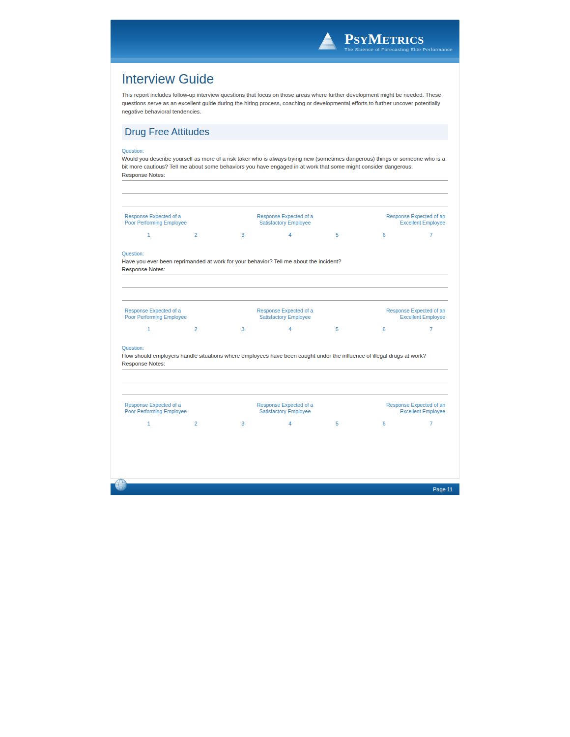PSYMETRICS
The Science of Forecasting Elite Performance
Interview Guide
This report includes follow-up interview questions that focus on those areas where further development might be needed. These questions serve as an excellent guide during the hiring process, coaching or developmental efforts to further uncover potentially negative behavioral tendencies.
Drug Free Attitudes
Question:
Would you describe yourself as more of a risk taker who is always trying new (sometimes dangerous) things or someone who is a bit more cautious? Tell me about some behaviors you have engaged in at work that some might consider dangerous.
Response Notes:
Response Expected of a
Poor Performing Employee
Response Expected of a
Satisfactory Employee
Response Expected of an
Excellent Employee
1234567
Question:
Have you ever been reprimanded at work for your behavior? Tell me about the incident?
Response Notes:
Response Expected of a
Poor Performing Employee
Response Expected of a
Satisfactory Employee
Response Expected of an
Excellent Employee
1234567
Question:
How should employers handle situations where employees have been caught under the influence of illegal drugs at work?
Response Notes:
Response Expected of a
Poor Performing Employee
Response Expected of a
Satisfactory Employee
Response Expected of an
Excellent Employee
1234567
Page 11